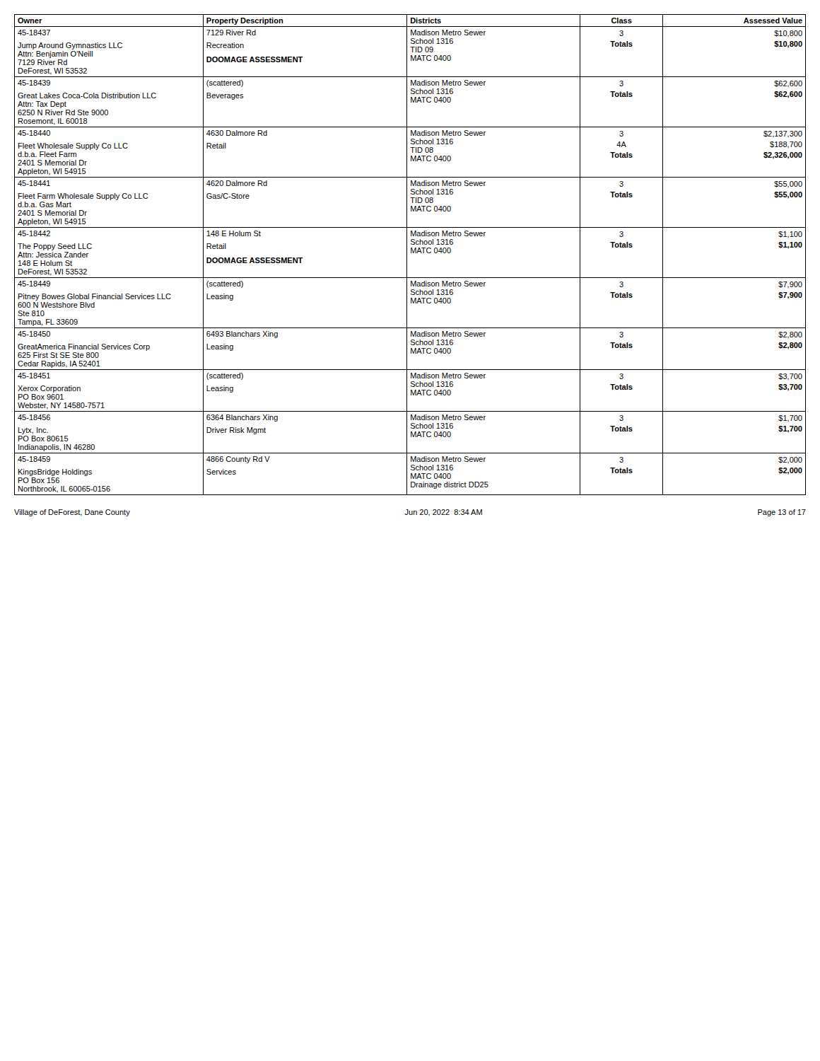| Owner | Property Description | Districts | Class | Assessed Value |
| --- | --- | --- | --- | --- |
| 45-18437 Jump Around Gymnastics LLC Attn: Benjamin O'Neill 7129 River Rd DeForest, WI 53532 | 7129 River Rd Recreation DOOMAGE ASSESSMENT | Madison Metro Sewer School 1316 TID 09 MATC 0400 | 3 Totals | $10,800 $10,800 |
| 45-18439 Great Lakes Coca-Cola Distribution LLC Attn: Tax Dept 6250 N River Rd Ste 9000 Rosemont, IL 60018 | (scattered) Beverages | Madison Metro Sewer School 1316 MATC 0400 | 3 Totals | $62,600 $62,600 |
| 45-18440 Fleet Wholesale Supply Co LLC d.b.a. Fleet Farm 2401 S Memorial Dr Appleton, WI 54915 | 4630 Dalmore Rd Retail | Madison Metro Sewer School 1316 TID 08 MATC 0400 | 3 4A Totals | $2,137,300 $188,700 $2,326,000 |
| 45-18441 Fleet Farm Wholesale Supply Co LLC d.b.a. Gas Mart 2401 S Memorial Dr Appleton, WI 54915 | 4620 Dalmore Rd Gas/C-Store | Madison Metro Sewer School 1316 TID 08 MATC 0400 | 3 Totals | $55,000 $55,000 |
| 45-18442 The Poppy Seed LLC Attn: Jessica Zander 148 E Holum St DeForest, WI 53532 | 148 E Holum St Retail DOOMAGE ASSESSMENT | Madison Metro Sewer School 1316 MATC 0400 | 3 Totals | $1,100 $1,100 |
| 45-18449 Pitney Bowes Global Financial Services LLC 600 N Westshore Blvd Ste 810 Tampa, FL 33609 | (scattered) Leasing | Madison Metro Sewer School 1316 MATC 0400 | 3 Totals | $7,900 $7,900 |
| 45-18450 GreatAmerica Financial Services Corp 625 First St SE Ste 800 Cedar Rapids, IA 52401 | 6493 Blanchars Xing Leasing | Madison Metro Sewer School 1316 MATC 0400 | 3 Totals | $2,800 $2,800 |
| 45-18451 Xerox Corporation PO Box 9601 Webster, NY 14580-7571 | (scattered) Leasing | Madison Metro Sewer School 1316 MATC 0400 | 3 Totals | $3,700 $3,700 |
| 45-18456 Lytx, Inc. PO Box 80615 Indianapolis, IN 46280 | 6364 Blanchars Xing Driver Risk Mgmt | Madison Metro Sewer School 1316 MATC 0400 | 3 Totals | $1,700 $1,700 |
| 45-18459 KingsBridge Holdings PO Box 156 Northbrook, IL 60065-0156 | 4866 County Rd V Services | Madison Metro Sewer School 1316 MATC 0400 Drainage district DD25 | 3 Totals | $2,000 $2,000 |
Village of DeForest, Dane County
Jun 20, 2022 8:34 AM
Page 13 of 17